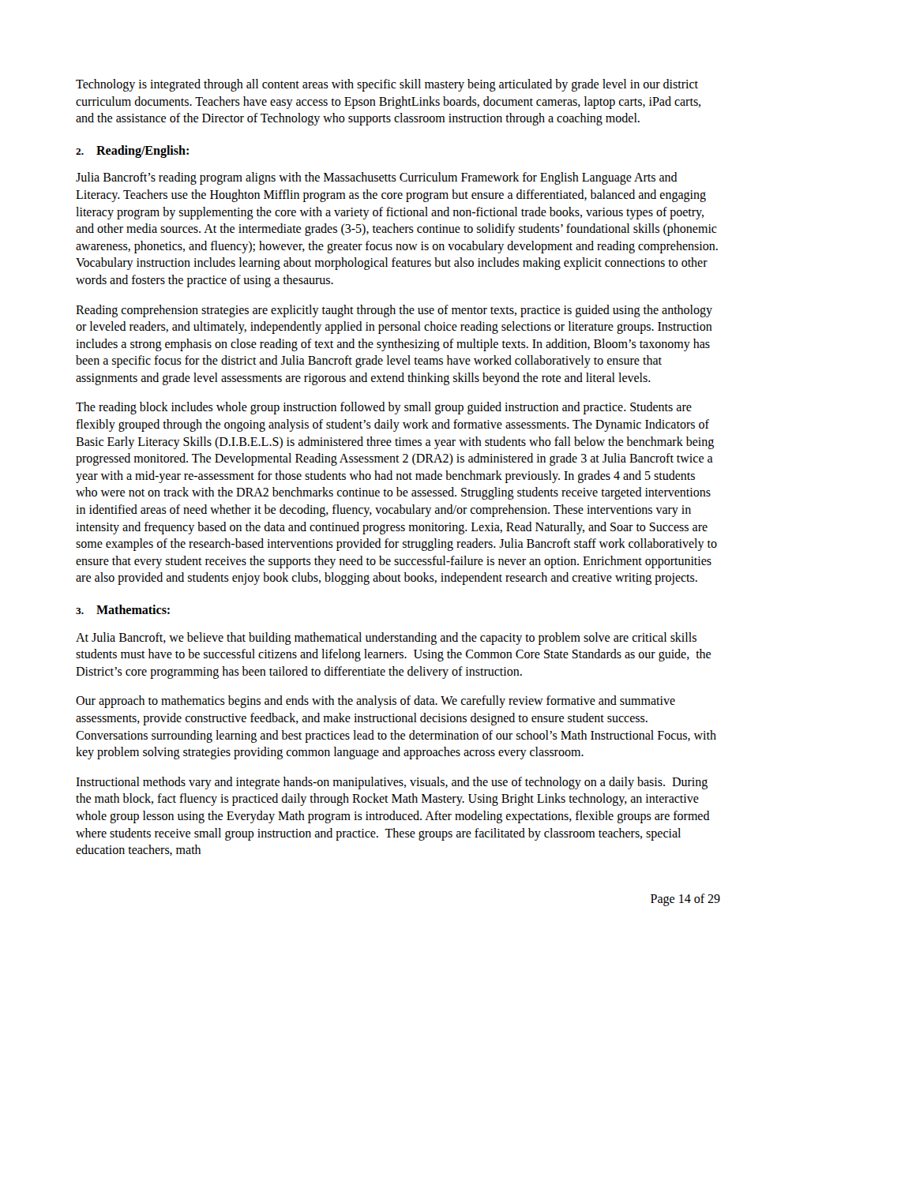Technology is integrated through all content areas with specific skill mastery being articulated by grade level in our district curriculum documents. Teachers have easy access to Epson BrightLinks boards, document cameras, laptop carts, iPad carts, and the assistance of the Director of Technology who supports classroom instruction through a coaching model.
2. Reading/English:
Julia Bancroft’s reading program aligns with the Massachusetts Curriculum Framework for English Language Arts and Literacy. Teachers use the Houghton Mifflin program as the core program but ensure a differentiated, balanced and engaging literacy program by supplementing the core with a variety of fictional and non-fictional trade books, various types of poetry, and other media sources. At the intermediate grades (3-5), teachers continue to solidify students’ foundational skills (phonemic awareness, phonetics, and fluency); however, the greater focus now is on vocabulary development and reading comprehension. Vocabulary instruction includes learning about morphological features but also includes making explicit connections to other words and fosters the practice of using a thesaurus.
Reading comprehension strategies are explicitly taught through the use of mentor texts, practice is guided using the anthology or leveled readers, and ultimately, independently applied in personal choice reading selections or literature groups. Instruction includes a strong emphasis on close reading of text and the synthesizing of multiple texts. In addition, Bloom’s taxonomy has been a specific focus for the district and Julia Bancroft grade level teams have worked collaboratively to ensure that assignments and grade level assessments are rigorous and extend thinking skills beyond the rote and literal levels.
The reading block includes whole group instruction followed by small group guided instruction and practice. Students are flexibly grouped through the ongoing analysis of student’s daily work and formative assessments. The Dynamic Indicators of Basic Early Literacy Skills (D.I.B.E.L.S) is administered three times a year with students who fall below the benchmark being progressed monitored. The Developmental Reading Assessment 2 (DRA2) is administered in grade 3 at Julia Bancroft twice a year with a mid-year re-assessment for those students who had not made benchmark previously. In grades 4 and 5 students who were not on track with the DRA2 benchmarks continue to be assessed. Struggling students receive targeted interventions in identified areas of need whether it be decoding, fluency, vocabulary and/or comprehension. These interventions vary in intensity and frequency based on the data and continued progress monitoring. Lexia, Read Naturally, and Soar to Success are some examples of the research-based interventions provided for struggling readers. Julia Bancroft staff work collaboratively to ensure that every student receives the supports they need to be successful-failure is never an option. Enrichment opportunities are also provided and students enjoy book clubs, blogging about books, independent research and creative writing projects.
3. Mathematics:
At Julia Bancroft, we believe that building mathematical understanding and the capacity to problem solve are critical skills students must have to be successful citizens and lifelong learners. Using the Common Core State Standards as our guide, the District’s core programming has been tailored to differentiate the delivery of instruction.
Our approach to mathematics begins and ends with the analysis of data. We carefully review formative and summative assessments, provide constructive feedback, and make instructional decisions designed to ensure student success. Conversations surrounding learning and best practices lead to the determination of our school’s Math Instructional Focus, with key problem solving strategies providing common language and approaches across every classroom.
Instructional methods vary and integrate hands-on manipulatives, visuals, and the use of technology on a daily basis. During the math block, fact fluency is practiced daily through Rocket Math Mastery. Using Bright Links technology, an interactive whole group lesson using the Everyday Math program is introduced. After modeling expectations, flexible groups are formed where students receive small group instruction and practice. These groups are facilitated by classroom teachers, special education teachers, math
Page 14 of 29